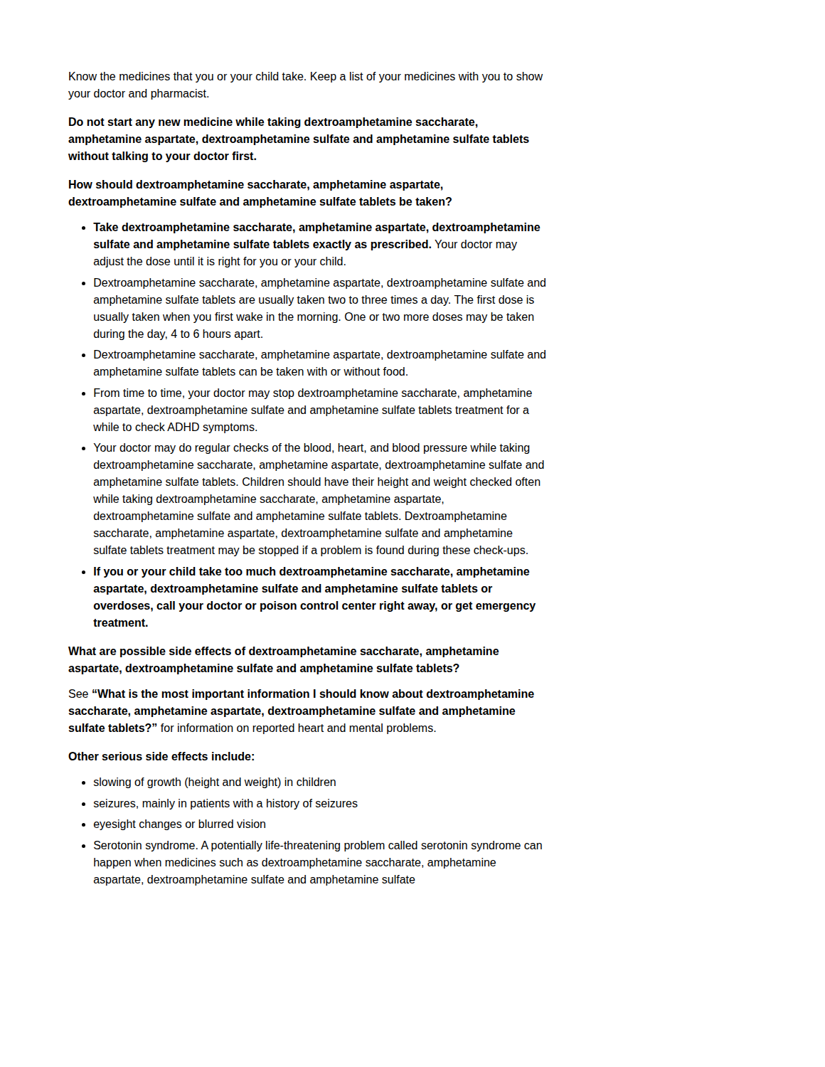Know the medicines that you or your child take. Keep a list of your medicines with you to show your doctor and pharmacist.
Do not start any new medicine while taking dextroamphetamine saccharate, amphetamine aspartate, dextroamphetamine sulfate and amphetamine sulfate tablets without talking to your doctor first.
How should dextroamphetamine saccharate, amphetamine aspartate, dextroamphetamine sulfate and amphetamine sulfate tablets be taken?
Take dextroamphetamine saccharate, amphetamine aspartate, dextroamphetamine sulfate and amphetamine sulfate tablets exactly as prescribed. Your doctor may adjust the dose until it is right for you or your child.
Dextroamphetamine saccharate, amphetamine aspartate, dextroamphetamine sulfate and amphetamine sulfate tablets are usually taken two to three times a day. The first dose is usually taken when you first wake in the morning. One or two more doses may be taken during the day, 4 to 6 hours apart.
Dextroamphetamine saccharate, amphetamine aspartate, dextroamphetamine sulfate and amphetamine sulfate tablets can be taken with or without food.
From time to time, your doctor may stop dextroamphetamine saccharate, amphetamine aspartate, dextroamphetamine sulfate and amphetamine sulfate tablets treatment for a while to check ADHD symptoms.
Your doctor may do regular checks of the blood, heart, and blood pressure while taking dextroamphetamine saccharate, amphetamine aspartate, dextroamphetamine sulfate and amphetamine sulfate tablets. Children should have their height and weight checked often while taking dextroamphetamine saccharate, amphetamine aspartate, dextroamphetamine sulfate and amphetamine sulfate tablets. Dextroamphetamine saccharate, amphetamine aspartate, dextroamphetamine sulfate and amphetamine sulfate tablets treatment may be stopped if a problem is found during these check-ups.
If you or your child take too much dextroamphetamine saccharate, amphetamine aspartate, dextroamphetamine sulfate and amphetamine sulfate tablets or overdoses, call your doctor or poison control center right away, or get emergency treatment.
What are possible side effects of dextroamphetamine saccharate, amphetamine aspartate, dextroamphetamine sulfate and amphetamine sulfate tablets?
See “What is the most important information I should know about dextroamphetamine saccharate, amphetamine aspartate, dextroamphetamine sulfate and amphetamine sulfate tablets?” for information on reported heart and mental problems.
Other serious side effects include:
slowing of growth (height and weight) in children
seizures, mainly in patients with a history of seizures
eyesight changes or blurred vision
Serotonin syndrome. A potentially life-threatening problem called serotonin syndrome can happen when medicines such as dextroamphetamine saccharate, amphetamine aspartate, dextroamphetamine sulfate and amphetamine sulfate